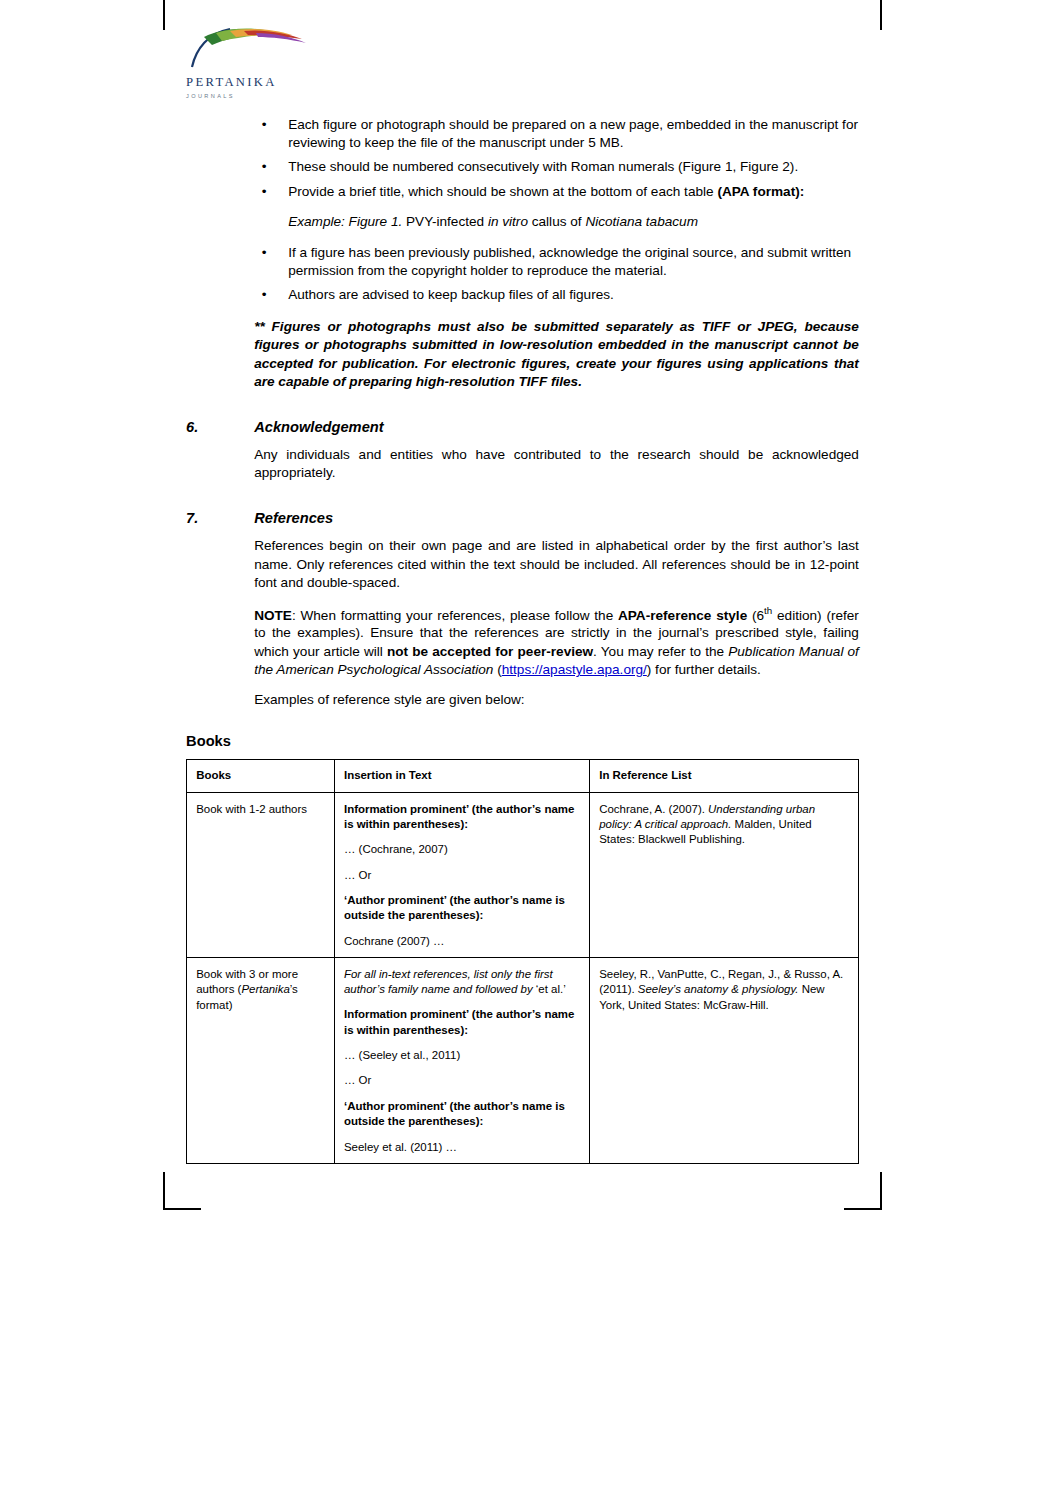PERTANIKA
JOURNALS
Each figure or photograph should be prepared on a new page, embedded in the manuscript for reviewing to keep the file of the manuscript under 5 MB.
These should be numbered consecutively with Roman numerals (Figure 1, Figure 2).
Provide a brief title, which should be shown at the bottom of each table (APA format):
Example: Figure 1. PVY-infected in vitro callus of Nicotiana tabacum
If a figure has been previously published, acknowledge the original source, and submit written permission from the copyright holder to reproduce the material.
Authors are advised to keep backup files of all figures.
** Figures or photographs must also be submitted separately as TIFF or JPEG, because figures or photographs submitted in low-resolution embedded in the manuscript cannot be accepted for publication. For electronic figures, create your figures using applications that are capable of preparing high-resolution TIFF files.
6. Acknowledgement
Any individuals and entities who have contributed to the research should be acknowledged appropriately.
7. References
References begin on their own page and are listed in alphabetical order by the first author’s last name. Only references cited within the text should be included. All references should be in 12-point font and double-spaced.
NOTE: When formatting your references, please follow the APA-reference style (6th edition) (refer to the examples). Ensure that the references are strictly in the journal’s prescribed style, failing which your article will not be accepted for peer-review. You may refer to the Publication Manual of the American Psychological Association (https://apastyle.apa.org/) for further details.
Examples of reference style are given below:
Books
| Books | Insertion in Text | In Reference List |
| --- | --- | --- |
| Book with 1-2 authors | Information prominent’ (the author’s name is within parentheses): … (Cochrane, 2007) … Or ‘Author prominent’ (the author’s name is outside the parentheses): Cochrane (2007) … | Cochrane, A. (2007). Understanding urban policy: A critical approach. Malden, United States: Blackwell Publishing. |
| Book with 3 or more authors ( Pertanika ’s format) | For all in-text references, list only the first author’s family name and followed by ‘et al.’ Information prominent’ (the author’s name is within parentheses): … (Seeley et al., 2011) … Or ‘Author prominent’ (the author’s name is outside the parentheses): Seeley et al. (2011) … | Seeley, R., VanPutte, C., Regan, J., & Russo, A. (2011). Seeley’s anatomy & physiology. New York, United States: McGraw-Hill. |